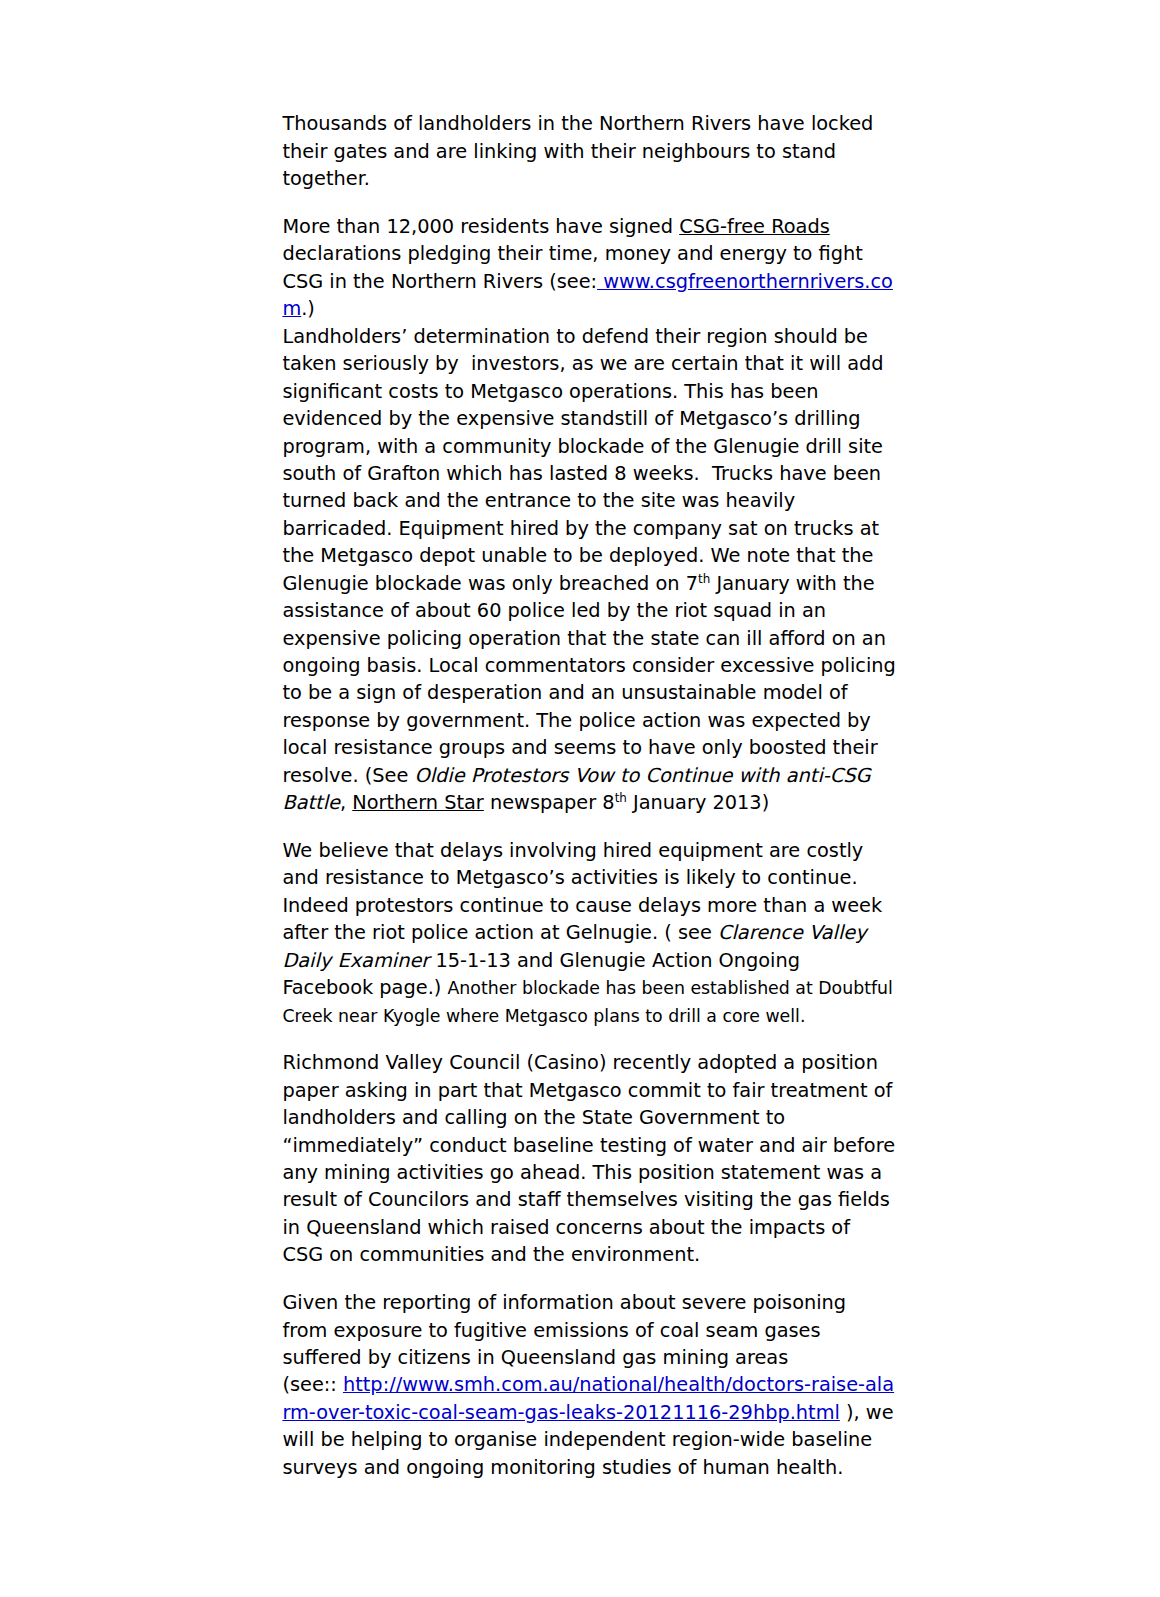Thousands of landholders in the Northern Rivers have locked their gates and are linking with their neighbours to stand together.
More than 12,000 residents have signed CSG-free Roads declarations pledging their time, money and energy to fight CSG in the Northern Rivers (see: www.csgfreenorthernrivers.com.)
Landholders’ determination to defend their region should be taken seriously by investors, as we are certain that it will add significant costs to Metgasco operations. This has been evidenced by the expensive standstill of Metgasco’s drilling program, with a community blockade of the Glenugie drill site south of Grafton which has lasted 8 weeks. Trucks have been turned back and the entrance to the site was heavily barricaded. Equipment hired by the company sat on trucks at the Metgasco depot unable to be deployed. We note that the Glenugie blockade was only breached on 7th January with the assistance of about 60 police led by the riot squad in an expensive policing operation that the state can ill afford on an ongoing basis. Local commentators consider excessive policing to be a sign of desperation and an unsustainable model of response by government. The police action was expected by local resistance groups and seems to have only boosted their resolve. (See Oldie Protestors Vow to Continue with anti-CSG Battle, Northern Star newspaper 8th January 2013)
We believe that delays involving hired equipment are costly and resistance to Metgasco’s activities is likely to continue. Indeed protestors continue to cause delays more than a week after the riot police action at Gelnugie. ( see Clarence Valley Daily Examiner 15-1-13 and Glenugie Action Ongoing Facebook page.) Another blockade has been established at Doubtful Creek near Kyogle where Metgasco plans to drill a core well.
Richmond Valley Council (Casino) recently adopted a position paper asking in part that Metgasco commit to fair treatment of landholders and calling on the State Government to “immediately” conduct baseline testing of water and air before any mining activities go ahead. This position statement was a result of Councilors and staff themselves visiting the gas fields in Queensland which raised concerns about the impacts of CSG on communities and the environment.
Given the reporting of information about severe poisoning from exposure to fugitive emissions of coal seam gases suffered by citizens in Queensland gas mining areas
(see:: http://www.smh.com.au/national/health/doctors-raise-alarm-over-toxic-coal-seam-gas-leaks-20121116-29hbp.html ), we will be helping to organise independent region-wide baseline surveys and ongoing monitoring studies of human health.